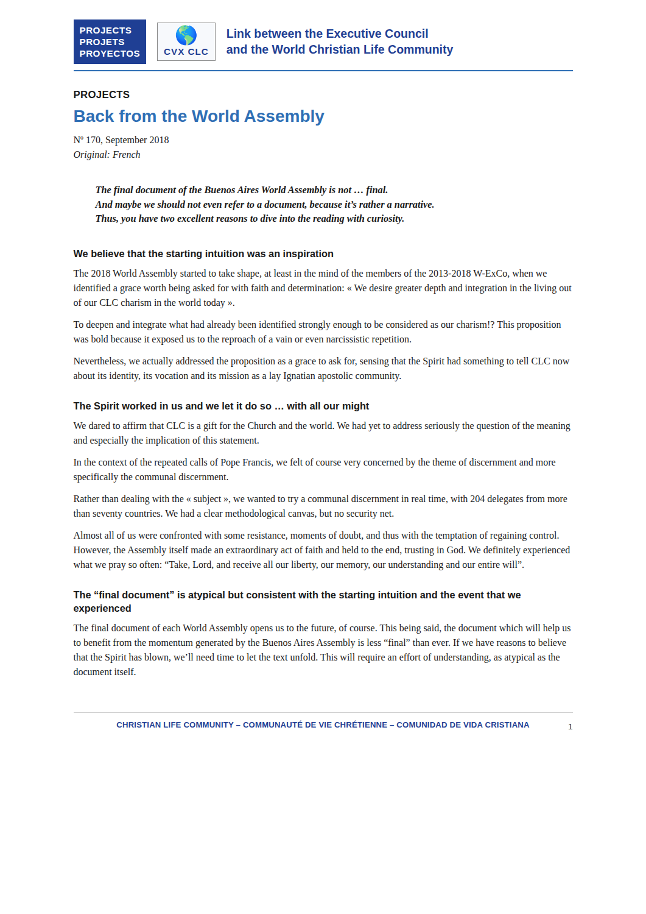PROJECTS
PROJETS
PROYECTOS
🌎 CVX CLC
Link between the Executive Council
and the World Christian Life Community
PROJECTS
Back from the World Assembly
Nº 170, September 2018
Original: French
The final document of the Buenos Aires World Assembly is not … final.
And maybe we should not even refer to a document, because it’s rather a narrative.
Thus, you have two excellent reasons to dive into the reading with curiosity.
We believe that the starting intuition was an inspiration
The 2018 World Assembly started to take shape, at least in the mind of the members of the 2013-2018 W-ExCo, when we identified a grace worth being asked for with faith and determination: « We desire greater depth and integration in the living out of our CLC charism in the world today ».
To deepen and integrate what had already been identified strongly enough to be considered as our charism!? This proposition was bold because it exposed us to the reproach of a vain or even narcissistic repetition.
Nevertheless, we actually addressed the proposition as a grace to ask for, sensing that the Spirit had something to tell CLC now about its identity, its vocation and its mission as a lay Ignatian apostolic community.
The Spirit worked in us and we let it do so … with all our might
We dared to affirm that CLC is a gift for the Church and the world. We had yet to address seriously the question of the meaning and especially the implication of this statement.
In the context of the repeated calls of Pope Francis, we felt of course very concerned by the theme of discernment and more specifically the communal discernment.
Rather than dealing with the « subject », we wanted to try a communal discernment in real time, with 204 delegates from more than seventy countries. We had a clear methodological canvas, but no security net.
Almost all of us were confronted with some resistance, moments of doubt, and thus with the temptation of regaining control. However, the Assembly itself made an extraordinary act of faith and held to the end, trusting in God. We definitely experienced what we pray so often: “Take, Lord, and receive all our liberty, our memory, our understanding and our entire will”.
The “final document” is atypical but consistent with the starting intuition and the event that we experienced
The final document of each World Assembly opens us to the future, of course. This being said, the document which will help us to benefit from the momentum generated by the Buenos Aires Assembly is less “final” than ever. If we have reasons to believe that the Spirit has blown, we’ll need time to let the text unfold. This will require an effort of understanding, as atypical as the document itself.
CHRISTIAN LIFE COMMUNITY – COMMUNAUTÉ DE VIE CHRÉTIENNE – COMUNIDAD DE VIDA CRISTIANA
1